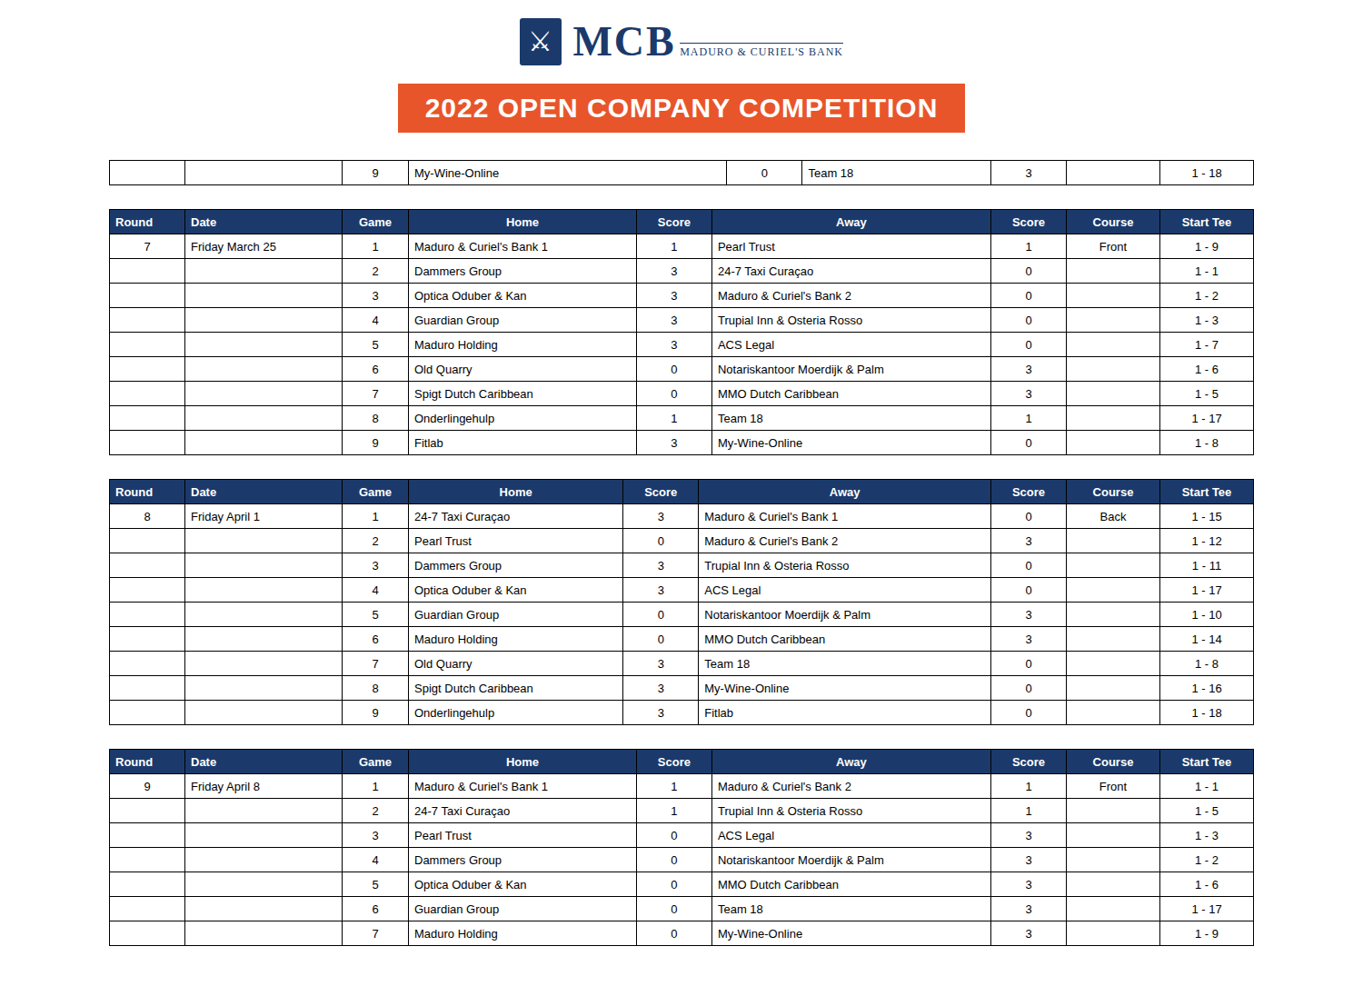⚔ MCB MADURO & CURIEL'S BANK
2022 Open Company Competition
| | | 9 | My-Wine-Online | 0 | Team 18 | 3 | | 1 - 18 |
| Round | Date | Game | Home | Score | Away | Score | Course | Start Tee |
| --- | --- | --- | --- | --- | --- | --- | --- | --- |
| 7 | Friday March 25 | 1 | Maduro & Curiel's Bank 1 | 1 | Pearl Trust | 1 | Front | 1 - 9 |
| | | 2 | Dammers Group | 3 | 24-7 Taxi Curaçao | 0 | | 1 - 1 |
| | | 3 | Optica Oduber & Kan | 3 | Maduro & Curiel's Bank 2 | 0 | | 1 - 2 |
| | | 4 | Guardian Group | 3 | Trupial Inn & Osteria Rosso | 0 | | 1 - 3 |
| | | 5 | Maduro Holding | 3 | ACS Legal | 0 | | 1 - 7 |
| | | 6 | Old Quarry | 0 | Notariskantoor Moerdijk & Palm | 3 | | 1 - 6 |
| | | 7 | Spigt Dutch Caribbean | 0 | MMO Dutch Caribbean | 3 | | 1 - 5 |
| | | 8 | Onderlingehulp | 1 | Team 18 | 1 | | 1 - 17 |
| | | 9 | Fitlab | 3 | My-Wine-Online | 0 | | 1 - 8 |
| Round | Date | Game | Home | Score | Away | Score | Course | Start Tee |
| --- | --- | --- | --- | --- | --- | --- | --- | --- |
| 8 | Friday April 1 | 1 | 24-7 Taxi Curaçao | 3 | Maduro & Curiel's Bank 1 | 0 | Back | 1 - 15 |
| | | 2 | Pearl Trust | 0 | Maduro & Curiel's Bank 2 | 3 | | 1 - 12 |
| | | 3 | Dammers Group | 3 | Trupial Inn & Osteria Rosso | 0 | | 1 - 11 |
| | | 4 | Optica Oduber & Kan | 3 | ACS Legal | 0 | | 1 - 17 |
| | | 5 | Guardian Group | 0 | Notariskantoor Moerdijk & Palm | 3 | | 1 - 10 |
| | | 6 | Maduro Holding | 0 | MMO Dutch Caribbean | 3 | | 1 - 14 |
| | | 7 | Old Quarry | 3 | Team 18 | 0 | | 1 - 8 |
| | | 8 | Spigt Dutch Caribbean | 3 | My-Wine-Online | 0 | | 1 - 16 |
| | | 9 | Onderlingehulp | 3 | Fitlab | 0 | | 1 - 18 |
| Round | Date | Game | Home | Score | Away | Score | Course | Start Tee |
| --- | --- | --- | --- | --- | --- | --- | --- | --- |
| 9 | Friday April 8 | 1 | Maduro & Curiel's Bank 1 | 1 | Maduro & Curiel's Bank 2 | 1 | Front | 1 - 1 |
| | | 2 | 24-7 Taxi Curaçao | 1 | Trupial Inn & Osteria Rosso | 1 | | 1 - 5 |
| | | 3 | Pearl Trust | 0 | ACS Legal | 3 | | 1 - 3 |
| | | 4 | Dammers Group | 0 | Notariskantoor Moerdijk & Palm | 3 | | 1 - 2 |
| | | 5 | Optica Oduber & Kan | 0 | MMO Dutch Caribbean | 3 | | 1 - 6 |
| | | 6 | Guardian Group | 0 | Team 18 | 3 | | 1 - 17 |
| | | 7 | Maduro Holding | 0 | My-Wine-Online | 3 | | 1 - 9 |